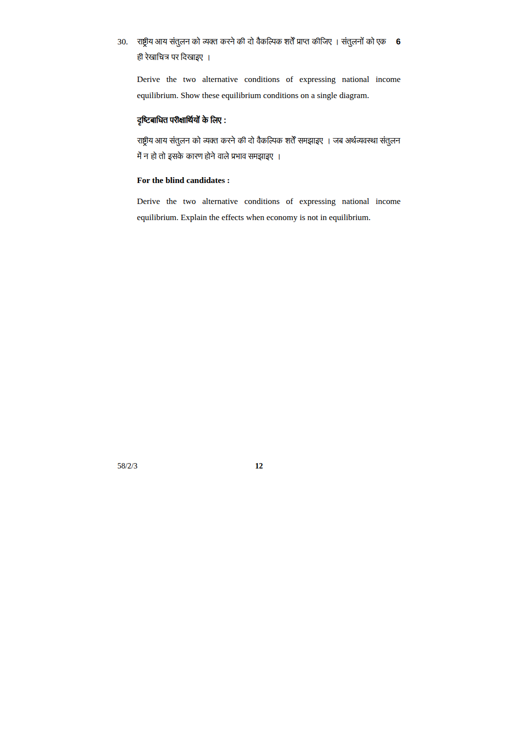30.
6 राष्ट्रीय आय संतुलन को व्यक्त करने की दो वैकल्पिक शर्तें प्राप्त कीजिए । संतुलनों को एक ही रेखाचित्र पर दिखाइए ।
Derive the two alternative conditions of expressing national income equilibrium. Show these equilibrium conditions on a single diagram.
दृष्टिबाधित परीक्षार्थियों के लिए :
राष्ट्रीय आय संतुलन को व्यक्त करने की दो वैकल्पिक शर्तें समझाइए । जब अर्थव्यवस्था संतुलन में न हो तो इसके कारण होने वाले प्रभाव समझाइए ।
For the blind candidates :
Derive the two alternative conditions of expressing national income equilibrium. Explain the effects when economy is not in equilibrium.
58/2/3 12